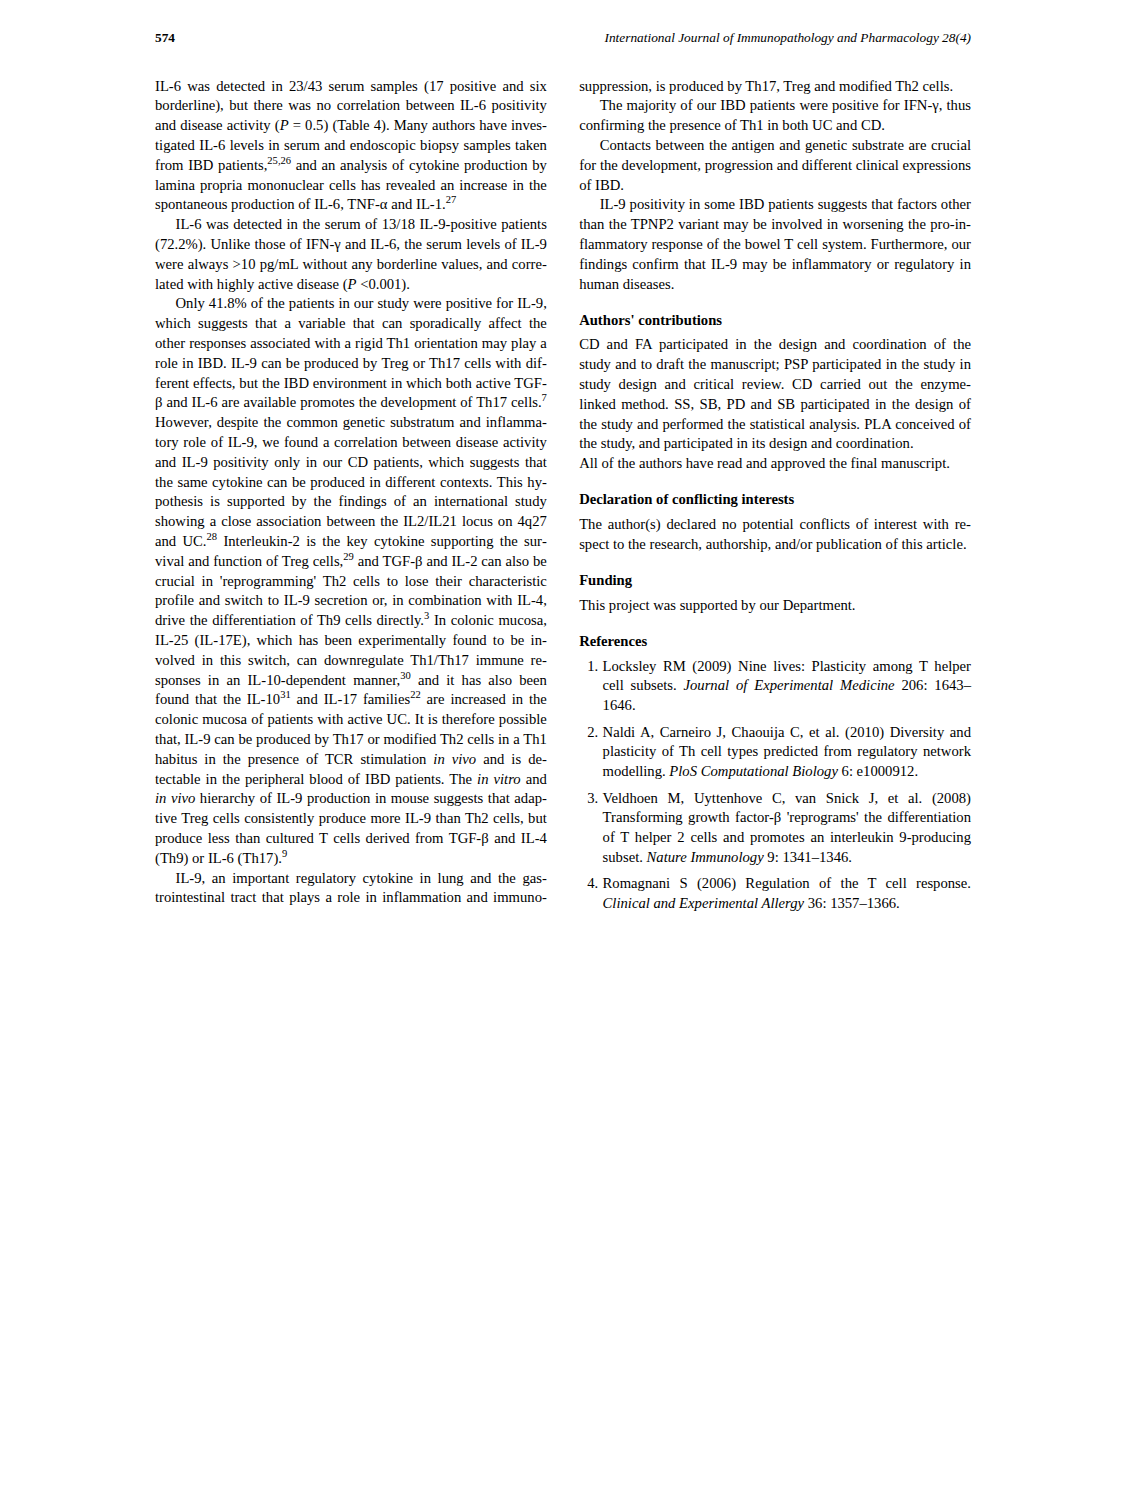574 International Journal of Immunopathology and Pharmacology 28(4)
IL-6 was detected in 23/43 serum samples (17 positive and six borderline), but there was no correlation between IL-6 positivity and disease activity (P = 0.5) (Table 4). Many authors have investigated IL-6 levels in serum and endoscopic biopsy samples taken from IBD patients,25,26 and an analysis of cytokine production by lamina propria mononuclear cells has revealed an increase in the spontaneous production of IL-6, TNF-α and IL-1.27
IL-6 was detected in the serum of 13/18 IL-9-positive patients (72.2%). Unlike those of IFN-γ and IL-6, the serum levels of IL-9 were always >10 pg/mL without any borderline values, and correlated with highly active disease (P <0.001).
Only 41.8% of the patients in our study were positive for IL-9, which suggests that a variable that can sporadically affect the other responses associated with a rigid Th1 orientation may play a role in IBD. IL-9 can be produced by Treg or Th17 cells with different effects, but the IBD environment in which both active TGF-β and IL-6 are available promotes the development of Th17 cells.7 However, despite the common genetic substratum and inflammatory role of IL-9, we found a correlation between disease activity and IL-9 positivity only in our CD patients, which suggests that the same cytokine can be produced in different contexts. This hypothesis is supported by the findings of an international study showing a close association between the IL2/IL21 locus on 4q27 and UC.28 Interleukin-2 is the key cytokine supporting the survival and function of Treg cells,29 and TGF-β and IL-2 can also be crucial in 'reprogramming' Th2 cells to lose their characteristic profile and switch to IL-9 secretion or, in combination with IL-4, drive the differentiation of Th9 cells directly.3 In colonic mucosa, IL-25 (IL-17E), which has been experimentally found to be involved in this switch, can downregulate Th1/Th17 immune responses in an IL-10-dependent manner,30 and it has also been found that the IL-1031 and IL-17 families22 are increased in the colonic mucosa of patients with active UC. It is therefore possible that, IL-9 can be produced by Th17 or modified Th2 cells in a Th1 habitus in the presence of TCR stimulation in vivo and is detectable in the peripheral blood of IBD patients. The in vitro and in vivo hierarchy of IL-9 production in mouse suggests that adaptive Treg cells consistently produce more IL-9 than Th2 cells, but produce less than cultured T cells derived from TGF-β and IL-4 (Th9) or IL-6 (Th17).9
IL-9, an important regulatory cytokine in lung and the gastrointestinal tract that plays a role in inflammation and immunosuppression, is produced by Th17, Treg and modified Th2 cells.
The majority of our IBD patients were positive for IFN-γ, thus confirming the presence of Th1 in both UC and CD.
Contacts between the antigen and genetic substrate are crucial for the development, progression and different clinical expressions of IBD.
IL-9 positivity in some IBD patients suggests that factors other than the TPNP2 variant may be involved in worsening the pro-inflammatory response of the bowel T cell system. Furthermore, our findings confirm that IL-9 may be inflammatory or regulatory in human diseases.
Authors' contributions
CD and FA participated in the design and coordination of the study and to draft the manuscript; PSP participated in the study in study design and critical review. CD carried out the enzyme-linked method. SS, SB, PD and SB participated in the design of the study and performed the statistical analysis. PLA conceived of the study, and participated in its design and coordination.
All of the authors have read and approved the final manuscript.
Declaration of conflicting interests
The author(s) declared no potential conflicts of interest with respect to the research, authorship, and/or publication of this article.
Funding
This project was supported by our Department.
References
Locksley RM (2009) Nine lives: Plasticity among T helper cell subsets. Journal of Experimental Medicine 206: 1643–1646.
Naldi A, Carneiro J, Chaouija C, et al. (2010) Diversity and plasticity of Th cell types predicted from regulatory network modelling. PloS Computational Biology 6: e1000912.
Veldhoen M, Uyttenhove C, van Snick J, et al. (2008) Transforming growth factor-β 'reprograms' the differentiation of T helper 2 cells and promotes an interleukin 9-producing subset. Nature Immunology 9: 1341–1346.
Romagnani S (2006) Regulation of the T cell response. Clinical and Experimental Allergy 36: 1357–1366.